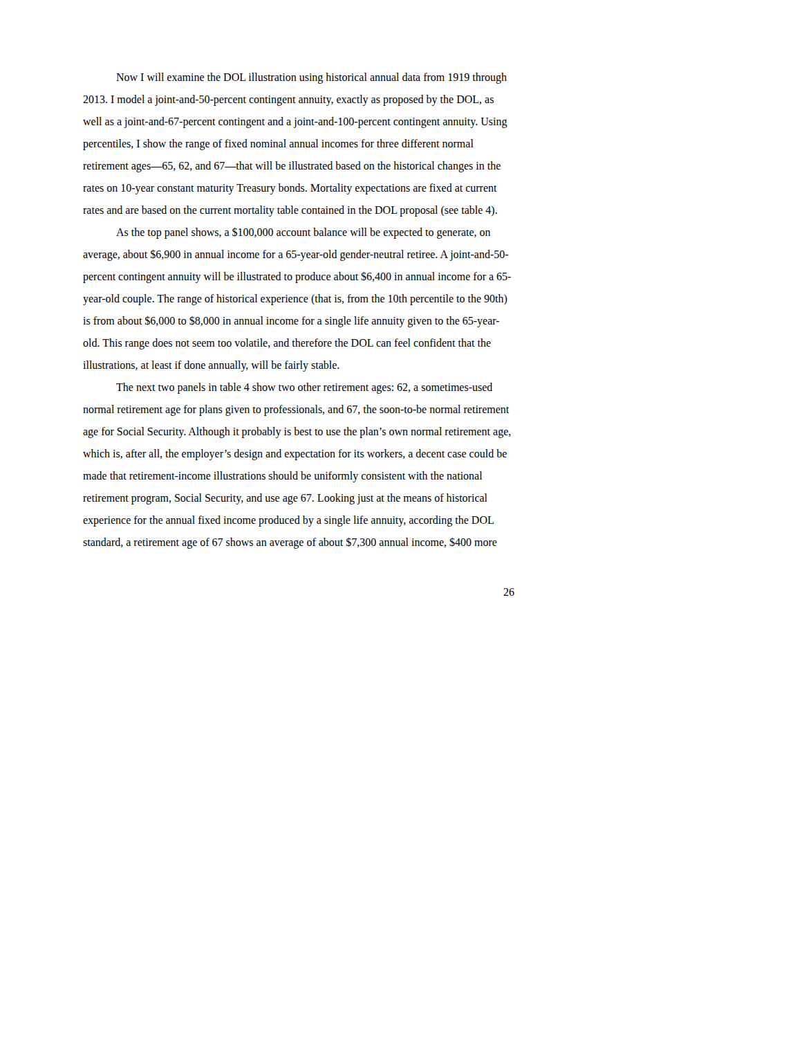Now I will examine the DOL illustration using historical annual data from 1919 through 2013. I model a joint-and-50-percent contingent annuity, exactly as proposed by the DOL, as well as a joint-and-67-percent contingent and a joint-and-100-percent contingent annuity. Using percentiles, I show the range of fixed nominal annual incomes for three different normal retirement ages—65, 62, and 67—that will be illustrated based on the historical changes in the rates on 10-year constant maturity Treasury bonds. Mortality expectations are fixed at current rates and are based on the current mortality table contained in the DOL proposal (see table 4).
As the top panel shows, a $100,000 account balance will be expected to generate, on average, about $6,900 in annual income for a 65-year-old gender-neutral retiree. A joint-and-50-percent contingent annuity will be illustrated to produce about $6,400 in annual income for a 65-year-old couple. The range of historical experience (that is, from the 10th percentile to the 90th) is from about $6,000 to $8,000 in annual income for a single life annuity given to the 65-year-old. This range does not seem too volatile, and therefore the DOL can feel confident that the illustrations, at least if done annually, will be fairly stable.
The next two panels in table 4 show two other retirement ages: 62, a sometimes-used normal retirement age for plans given to professionals, and 67, the soon-to-be normal retirement age for Social Security. Although it probably is best to use the plan’s own normal retirement age, which is, after all, the employer’s design and expectation for its workers, a decent case could be made that retirement-income illustrations should be uniformly consistent with the national retirement program, Social Security, and use age 67. Looking just at the means of historical experience for the annual fixed income produced by a single life annuity, according the DOL standard, a retirement age of 67 shows an average of about $7,300 annual income, $400 more
26